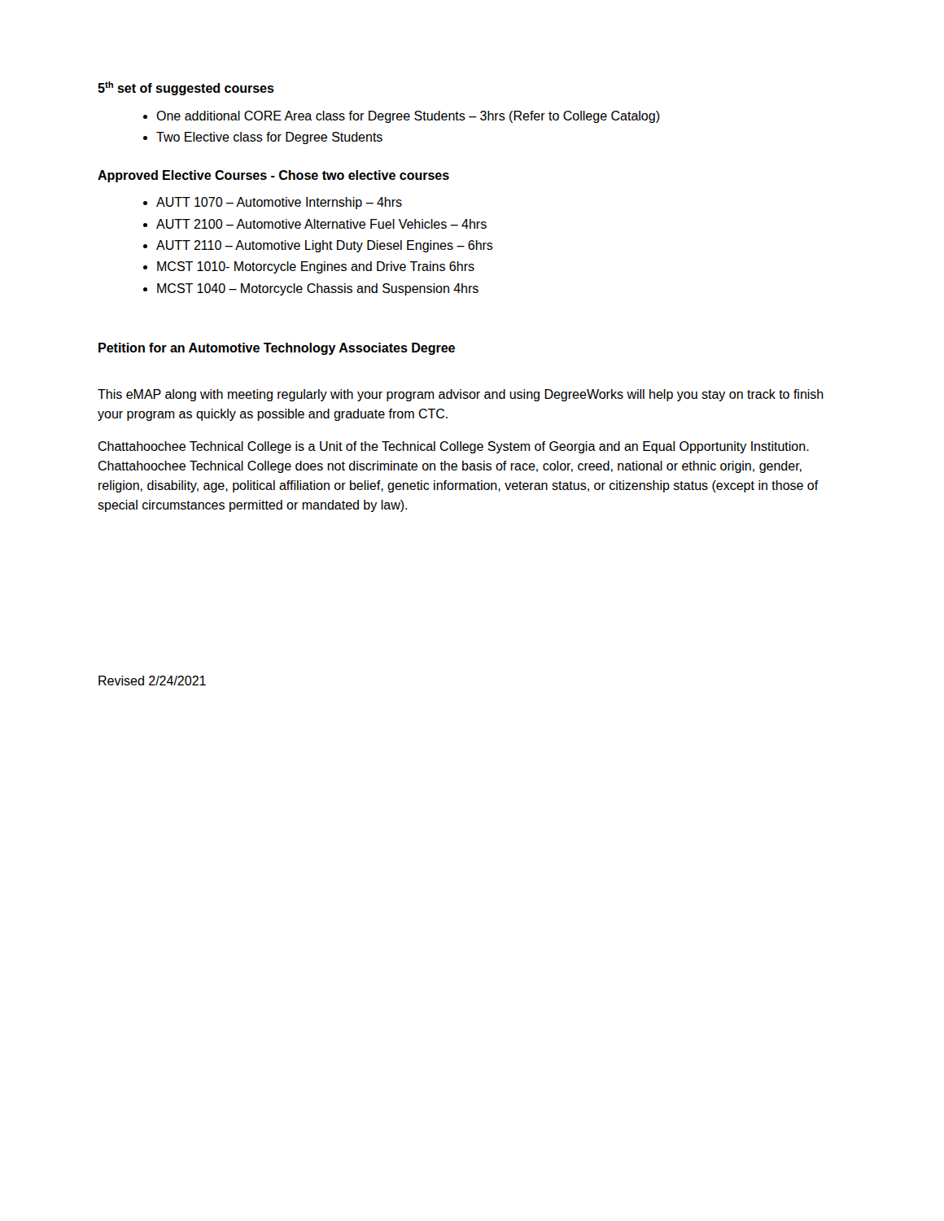5th set of suggested courses
One additional CORE Area class for Degree Students – 3hrs (Refer to College Catalog)
Two Elective class for Degree Students
Approved Elective Courses - Chose two elective courses
AUTT 1070 – Automotive Internship – 4hrs
AUTT 2100 – Automotive Alternative Fuel Vehicles – 4hrs
AUTT 2110 – Automotive Light Duty Diesel Engines – 6hrs
MCST 1010- Motorcycle Engines and Drive Trains 6hrs
MCST 1040 – Motorcycle Chassis and Suspension 4hrs
Petition for an Automotive Technology Associates Degree
This eMAP along with meeting regularly with your program advisor and using DegreeWorks will help you stay on track to finish your program as quickly as possible and graduate from CTC.
Chattahoochee Technical College is a Unit of the Technical College System of Georgia and an Equal Opportunity Institution. Chattahoochee Technical College does not discriminate on the basis of race, color, creed, national or ethnic origin, gender, religion, disability, age, political affiliation or belief, genetic information, veteran status, or citizenship status (except in those of special circumstances permitted or mandated by law).
Revised 2/24/2021